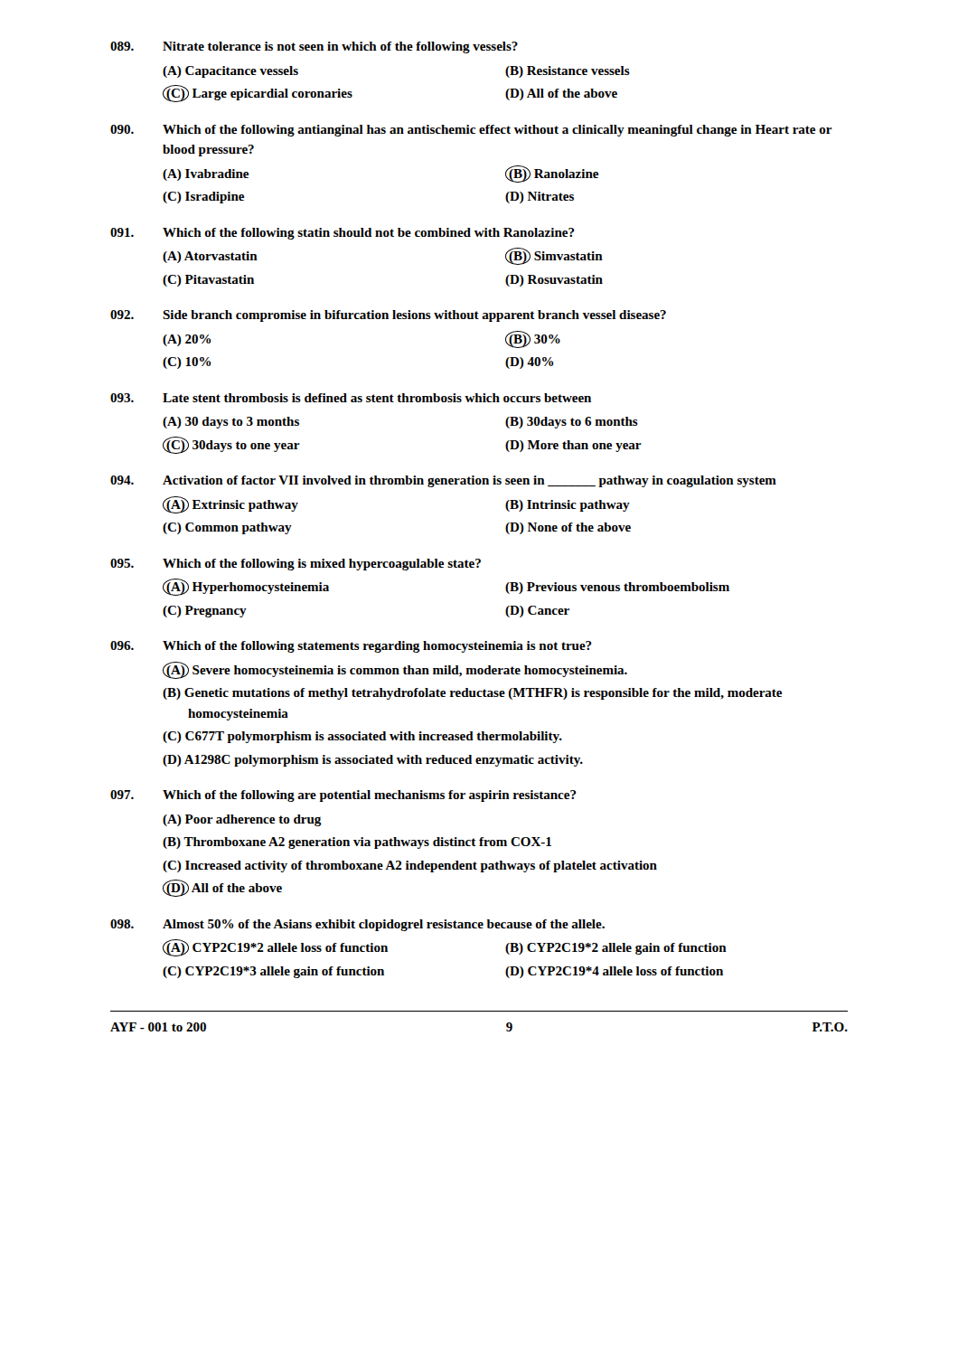089.
Nitrate tolerance is not seen in which of the following vessels?
(A) Capacitance vessels
(B) Resistance vessels
(C) Large epicardial coronaries
(D) All of the above
090.
Which of the following antianginal has an antischemic effect without a clinically meaningful change in Heart rate or blood pressure?
(A) Ivabradine
(B) Ranolazine
(C) Isradipine
(D) Nitrates
091.
Which of the following statin should not be combined with Ranolazine?
(A) Atorvastatin
(B) Simvastatin
(C) Pitavastatin
(D) Rosuvastatin
092.
Side branch compromise in bifurcation lesions without apparent branch vessel disease?
(A) 20%
(B) 30%
(C) 10%
(D) 40%
093.
Late stent thrombosis is defined as stent thrombosis which occurs between
(A) 30 days to 3 months
(B) 30days to 6 months
(C) 30days to one year
(D) More than one year
094.
Activation of factor VII involved in thrombin generation is seen in _______ pathway in coagulation system
(A) Extrinsic pathway
(B) Intrinsic pathway
(C) Common pathway
(D) None of the above
095.
Which of the following is mixed hypercoagulable state?
(A) Hyperhomocysteinemia
(B) Previous venous thromboembolism
(C) Pregnancy
(D) Cancer
096.
Which of the following statements regarding homocysteinemia is not true?
(A) Severe homocysteinemia is common than mild, moderate homocysteinemia.
(B) Genetic mutations of methyl tetrahydrofolate reductase (MTHFR) is responsible for the mild, moderate homocysteinemia
(C) C677T polymorphism is associated with increased thermolability.
(D) A1298C polymorphism is associated with reduced enzymatic activity.
097.
Which of the following are potential mechanisms for aspirin resistance?
(A) Poor adherence to drug
(B) Thromboxane A2 generation via pathways distinct from COX-1
(C) Increased activity of thromboxane A2 independent pathways of platelet activation
(D) All of the above
098.
Almost 50% of the Asians exhibit clopidogrel resistance because of the allele.
(A) CYP2C19*2 allele loss of function
(B) CYP2C19*2 allele gain of function
(C) CYP2C19*3 allele gain of function
(D) CYP2C19*4 allele loss of function
AYF - 001 to 200
9
P.T.O.